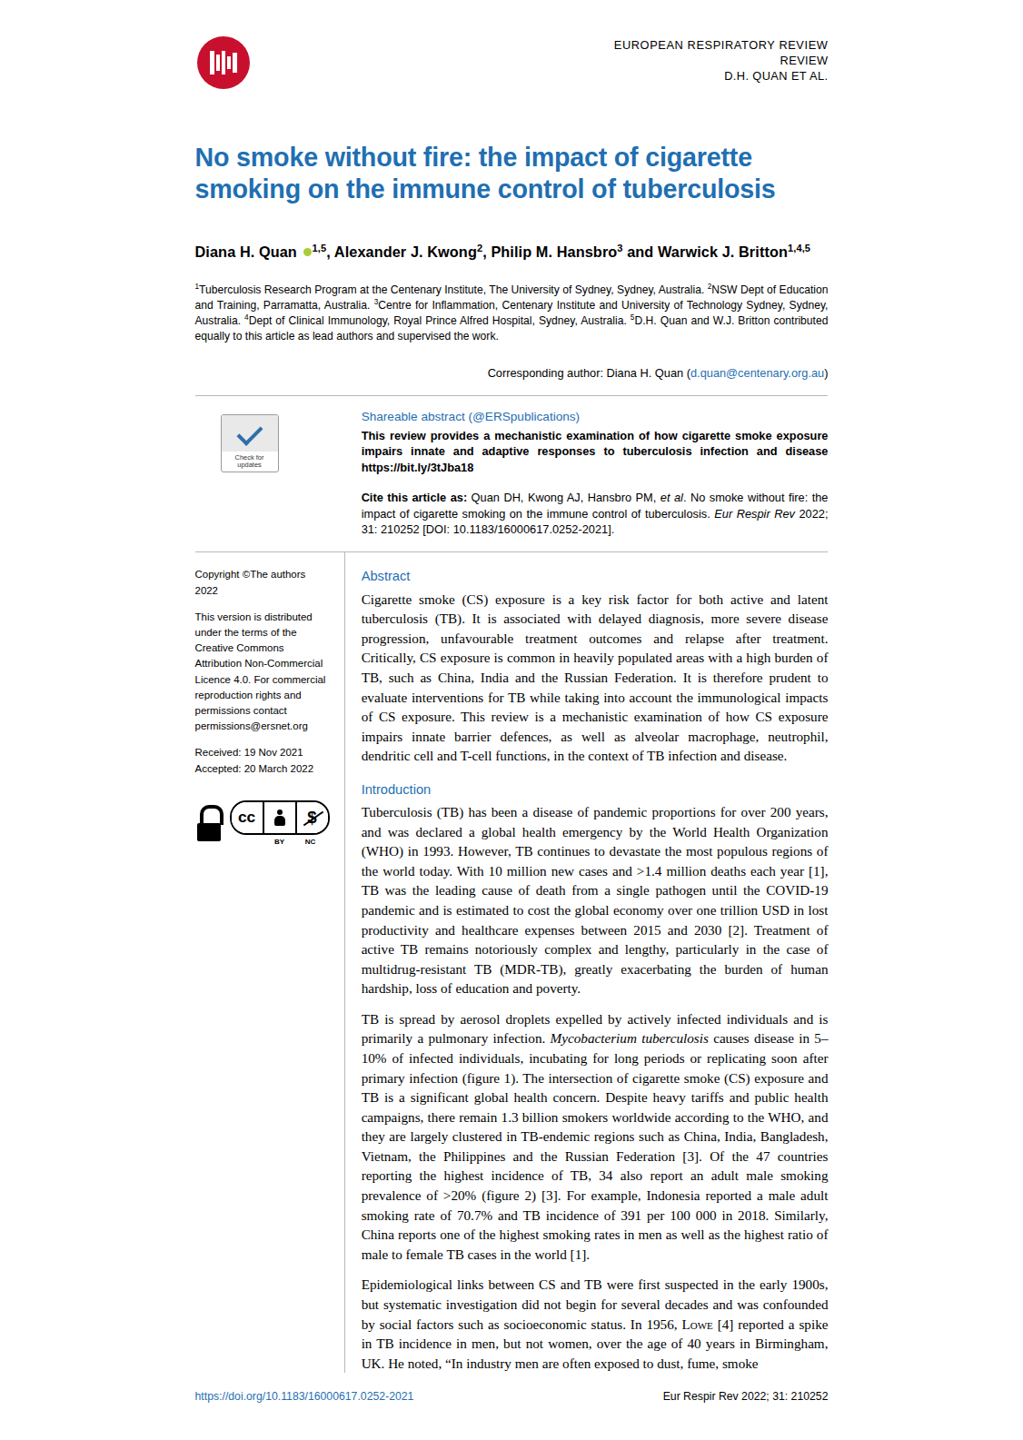EUROPEAN RESPIRATORY REVIEW
REVIEW
D.H. QUAN ET AL.
No smoke without fire: the impact of cigarette smoking on the immune control of tuberculosis
Diana H. Quan 1,5, Alexander J. Kwong2, Philip M. Hansbro3 and Warwick J. Britton1,4,5
1Tuberculosis Research Program at the Centenary Institute, The University of Sydney, Sydney, Australia. 2NSW Dept of Education and Training, Parramatta, Australia. 3Centre for Inflammation, Centenary Institute and University of Technology Sydney, Sydney, Australia. 4Dept of Clinical Immunology, Royal Prince Alfred Hospital, Sydney, Australia. 5D.H. Quan and W.J. Britton contributed equally to this article as lead authors and supervised the work.
Corresponding author: Diana H. Quan (d.quan@centenary.org.au)
Check for
updates
Shareable abstract (@ERSpublications)
This review provides a mechanistic examination of how cigarette smoke exposure impairs innate and adaptive responses to tuberculosis infection and disease https://bit.ly/3tJba18
Cite this article as: Quan DH, Kwong AJ, Hansbro PM, et al. No smoke without fire: the impact of cigarette smoking on the immune control of tuberculosis. Eur Respir Rev 2022; 31: 210252 [DOI: 10.1183/16000617.0252-2021].
Copyright ©The authors 2022
This version is distributed under the terms of the Creative Commons Attribution Non-Commercial Licence 4.0. For commercial reproduction rights and permissions contact permissions@ersnet.org
Received: 19 Nov 2021
Accepted: 20 March 2022
cc
$
BY NC
Abstract
Cigarette smoke (CS) exposure is a key risk factor for both active and latent tuberculosis (TB). It is associated with delayed diagnosis, more severe disease progression, unfavourable treatment outcomes and relapse after treatment. Critically, CS exposure is common in heavily populated areas with a high burden of TB, such as China, India and the Russian Federation. It is therefore prudent to evaluate interventions for TB while taking into account the immunological impacts of CS exposure. This review is a mechanistic examination of how CS exposure impairs innate barrier defences, as well as alveolar macrophage, neutrophil, dendritic cell and T-cell functions, in the context of TB infection and disease.
Introduction
Tuberculosis (TB) has been a disease of pandemic proportions for over 200 years, and was declared a global health emergency by the World Health Organization (WHO) in 1993. However, TB continues to devastate the most populous regions of the world today. With 10 million new cases and >1.4 million deaths each year [1], TB was the leading cause of death from a single pathogen until the COVID-19 pandemic and is estimated to cost the global economy over one trillion USD in lost productivity and healthcare expenses between 2015 and 2030 [2]. Treatment of active TB remains notoriously complex and lengthy, particularly in the case of multidrug-resistant TB (MDR-TB), greatly exacerbating the burden of human hardship, loss of education and poverty.
TB is spread by aerosol droplets expelled by actively infected individuals and is primarily a pulmonary infection. Mycobacterium tuberculosis causes disease in 5–10% of infected individuals, incubating for long periods or replicating soon after primary infection (figure 1). The intersection of cigarette smoke (CS) exposure and TB is a significant global health concern. Despite heavy tariffs and public health campaigns, there remain 1.3 billion smokers worldwide according to the WHO, and they are largely clustered in TB-endemic regions such as China, India, Bangladesh, Vietnam, the Philippines and the Russian Federation [3]. Of the 47 countries reporting the highest incidence of TB, 34 also report an adult male smoking prevalence of >20% (figure 2) [3]. For example, Indonesia reported a male adult smoking rate of 70.7% and TB incidence of 391 per 100 000 in 2018. Similarly, China reports one of the highest smoking rates in men as well as the highest ratio of male to female TB cases in the world [1].
Epidemiological links between CS and TB were first suspected in the early 1900s, but systematic investigation did not begin for several decades and was confounded by social factors such as socioeconomic status. In 1956, Lowe [4] reported a spike in TB incidence in men, but not women, over the age of 40 years in Birmingham, UK. He noted, “In industry men are often exposed to dust, fume, smoke
https://doi.org/10.1183/16000617.0252-2021
Eur Respir Rev 2022; 31: 210252